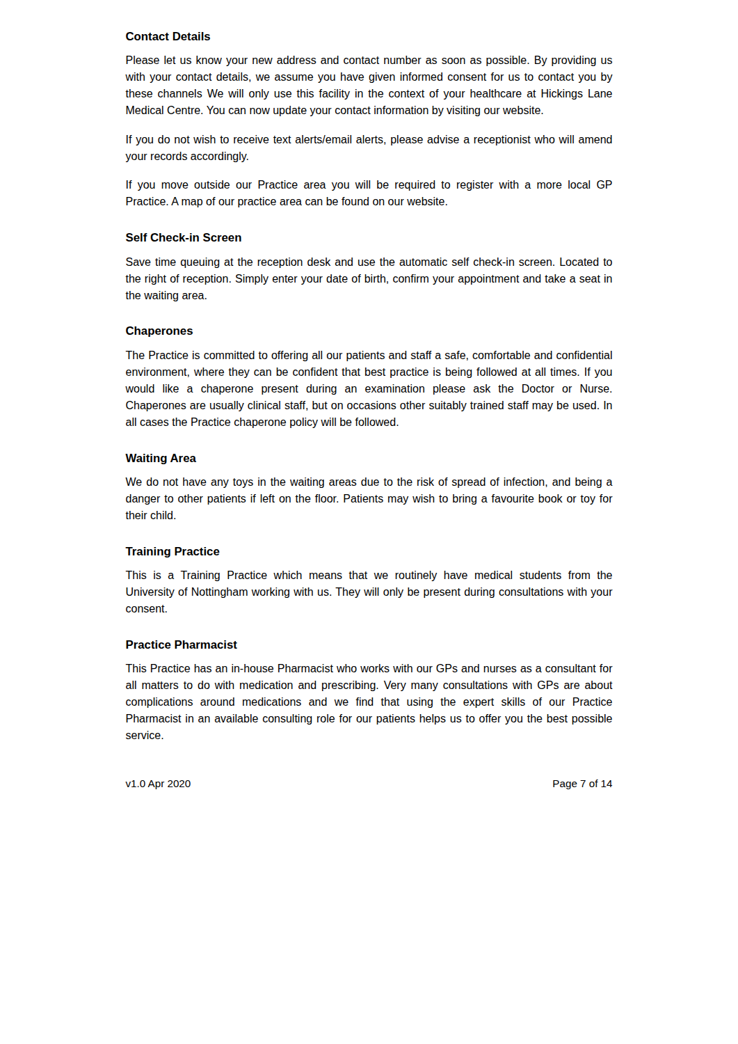Contact Details
Please let us know your new address and contact number as soon as possible. By providing us with your contact details, we assume you have given informed consent for us to contact you by these channels We will only use this facility in the context of your healthcare at Hickings Lane Medical Centre. You can now update your contact information by visiting our website.
If you do not wish to receive text alerts/email alerts, please advise a receptionist who will amend your records accordingly.
If you move outside our Practice area you will be required to register with a more local GP Practice. A map of our practice area can be found on our website.
Self Check-in Screen
Save time queuing at the reception desk and use the automatic self check-in screen. Located to the right of reception. Simply enter your date of birth, confirm your appointment and take a seat in the waiting area.
Chaperones
The Practice is committed to offering all our patients and staff a safe, comfortable and confidential environment, where they can be confident that best practice is being followed at all times. If you would like a chaperone present during an examination please ask the Doctor or Nurse. Chaperones are usually clinical staff, but on occasions other suitably trained staff may be used. In all cases the Practice chaperone policy will be followed.
Waiting Area
We do not have any toys in the waiting areas due to the risk of spread of infection, and being a danger to other patients if left on the floor. Patients may wish to bring a favourite book or toy for their child.
Training Practice
This is a Training Practice which means that we routinely have medical students from the University of Nottingham working with us. They will only be present during consultations with your consent.
Practice Pharmacist
This Practice has an in-house Pharmacist who works with our GPs and nurses as a consultant for all matters to do with medication and prescribing. Very many consultations with GPs are about complications around medications and we find that using the expert skills of our Practice Pharmacist in an available consulting role for our patients helps us to offer you the best possible service.
v1.0 Apr 2020 Page 7 of 14